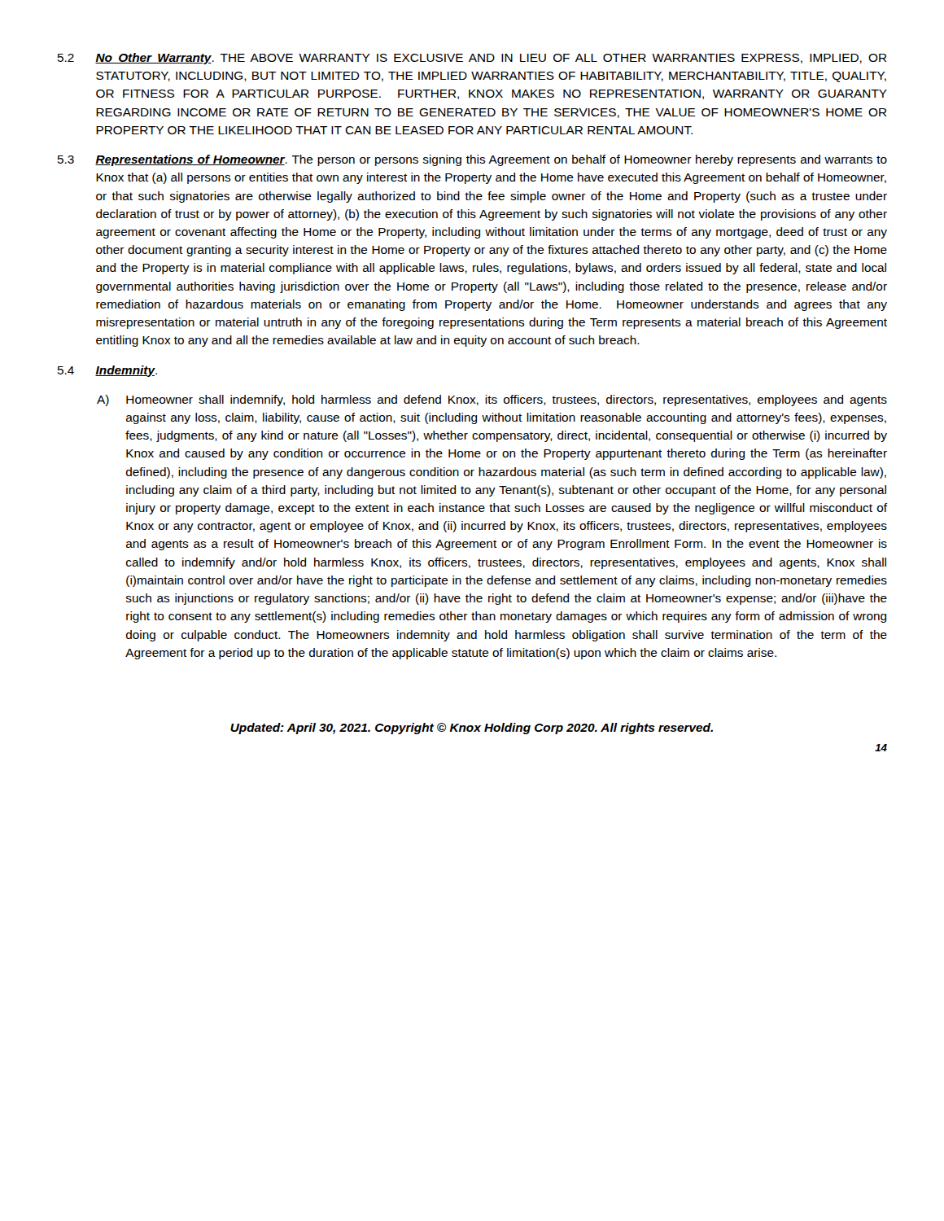5.2
No Other Warranty. THE ABOVE WARRANTY IS EXCLUSIVE AND IN LIEU OF ALL OTHER WARRANTIES EXPRESS, IMPLIED, OR STATUTORY, INCLUDING, BUT NOT LIMITED TO, THE IMPLIED WARRANTIES OF HABITABILITY, MERCHANTABILITY, TITLE, QUALITY, OR FITNESS FOR A PARTICULAR PURPOSE. FURTHER, KNOX MAKES NO REPRESENTATION, WARRANTY OR GUARANTY REGARDING INCOME OR RATE OF RETURN TO BE GENERATED BY THE SERVICES, THE VALUE OF HOMEOWNER'S HOME OR PROPERTY OR THE LIKELIHOOD THAT IT CAN BE LEASED FOR ANY PARTICULAR RENTAL AMOUNT.
5.3
Representations of Homeowner. The person or persons signing this Agreement on behalf of Homeowner hereby represents and warrants to Knox that (a) all persons or entities that own any interest in the Property and the Home have executed this Agreement on behalf of Homeowner, or that such signatories are otherwise legally authorized to bind the fee simple owner of the Home and Property (such as a trustee under declaration of trust or by power of attorney), (b) the execution of this Agreement by such signatories will not violate the provisions of any other agreement or covenant affecting the Home or the Property, including without limitation under the terms of any mortgage, deed of trust or any other document granting a security interest in the Home or Property or any of the fixtures attached thereto to any other party, and (c) the Home and the Property is in material compliance with all applicable laws, rules, regulations, bylaws, and orders issued by all federal, state and local governmental authorities having jurisdiction over the Home or Property (all "Laws"), including those related to the presence, release and/or remediation of hazardous materials on or emanating from Property and/or the Home. Homeowner understands and agrees that any misrepresentation or material untruth in any of the foregoing representations during the Term represents a material breach of this Agreement entitling Knox to any and all the remedies available at law and in equity on account of such breach.
5.4
Indemnity.
A)
Homeowner shall indemnify, hold harmless and defend Knox, its officers, trustees, directors, representatives, employees and agents against any loss, claim, liability, cause of action, suit (including without limitation reasonable accounting and attorney's fees), expenses, fees, judgments, of any kind or nature (all "Losses"), whether compensatory, direct, incidental, consequential or otherwise (i) incurred by Knox and caused by any condition or occurrence in the Home or on the Property appurtenant thereto during the Term (as hereinafter defined), including the presence of any dangerous condition or hazardous material (as such term in defined according to applicable law), including any claim of a third party, including but not limited to any Tenant(s), subtenant or other occupant of the Home, for any personal injury or property damage, except to the extent in each instance that such Losses are caused by the negligence or willful misconduct of Knox or any contractor, agent or employee of Knox, and (ii) incurred by Knox, its officers, trustees, directors, representatives, employees and agents as a result of Homeowner's breach of this Agreement or of any Program Enrollment Form. In the event the Homeowner is called to indemnify and/or hold harmless Knox, its officers, trustees, directors, representatives, employees and agents, Knox shall (i)maintain control over and/or have the right to participate in the defense and settlement of any claims, including non-monetary remedies such as injunctions or regulatory sanctions; and/or (ii) have the right to defend the claim at Homeowner's expense; and/or (iii)have the right to consent to any settlement(s) including remedies other than monetary damages or which requires any form of admission of wrong doing or culpable conduct. The Homeowners indemnity and hold harmless obligation shall survive termination of the term of the Agreement for a period up to the duration of the applicable statute of limitation(s) upon which the claim or claims arise.
Updated: April 30, 2021. Copyright © Knox Holding Corp 2020. All rights reserved.
14